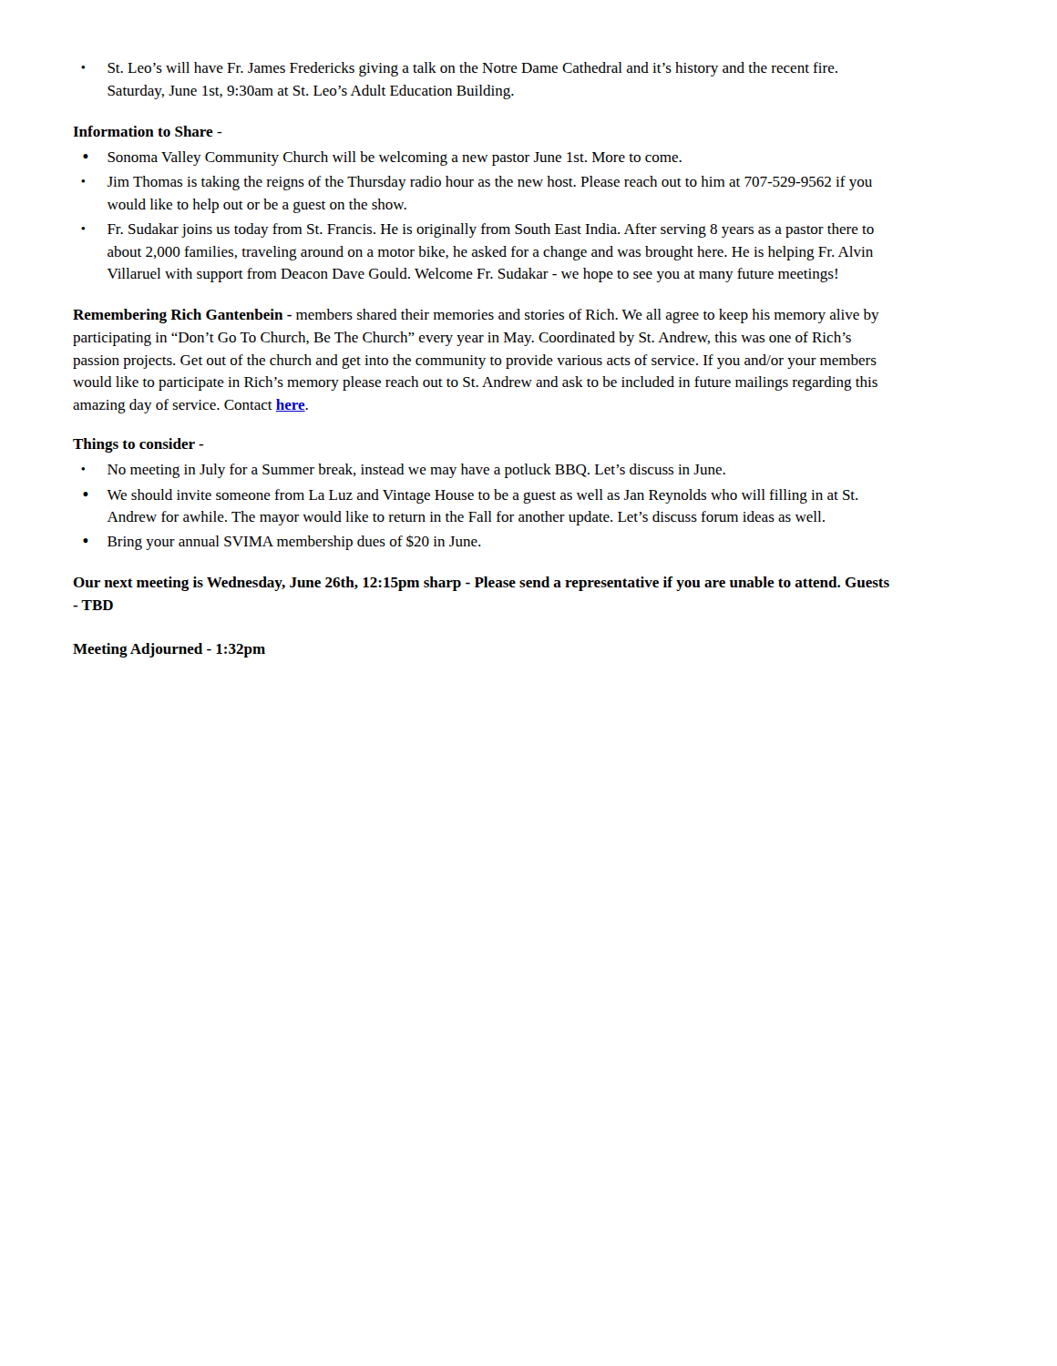St. Leo’s will have Fr. James Fredericks giving a talk on the Notre Dame Cathedral and it’s history and the recent fire. Saturday, June 1st, 9:30am at St. Leo’s Adult Education Building.
Information to Share -
Sonoma Valley Community Church will be welcoming a new pastor June 1st. More to come.
Jim Thomas is taking the reigns of the Thursday radio hour as the new host. Please reach out to him at 707-529-9562 if you would like to help out or be a guest on the show.
Fr. Sudakar joins us today from St. Francis. He is originally from South East India. After serving 8 years as a pastor there to about 2,000 families, traveling around on a motor bike, he asked for a change and was brought here. He is helping Fr. Alvin Villaruel with support from Deacon Dave Gould. Welcome Fr. Sudakar - we hope to see you at many future meetings!
Remembering Rich Gantenbein - members shared their memories and stories of Rich. We all agree to keep his memory alive by participating in “Don’t Go To Church, Be The Church” every year in May. Coordinated by St. Andrew, this was one of Rich’s passion projects. Get out of the church and get into the community to provide various acts of service. If you and/or your members would like to participate in Rich’s memory please reach out to St. Andrew and ask to be included in future mailings regarding this amazing day of service. Contact here.
Things to consider -
No meeting in July for a Summer break, instead we may have a potluck BBQ. Let’s discuss in June.
We should invite someone from La Luz and Vintage House to be a guest as well as Jan Reynolds who will filling in at St. Andrew for awhile. The mayor would like to return in the Fall for another update. Let’s discuss forum ideas as well.
Bring your annual SVIMA membership dues of $20 in June.
Our next meeting is Wednesday, June 26th, 12:15pm sharp - Please send a representative if you are unable to attend. Guests - TBD
Meeting Adjourned - 1:32pm